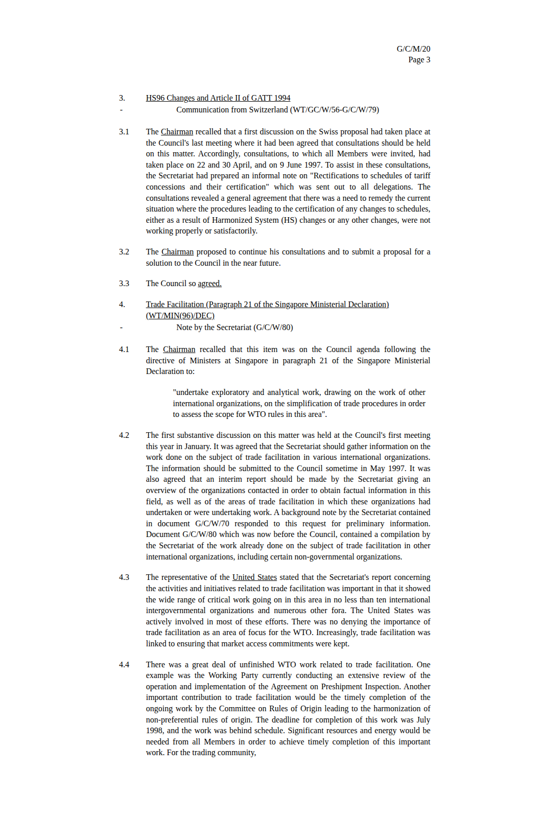G/C/M/20
Page 3
3.
HS96 Changes and Article II of GATT 1994
-
Communication from Switzerland (WT/GC/W/56-G/C/W/79)
3.1
The Chairman recalled that a first discussion on the Swiss proposal had taken place at the Council's last meeting where it had been agreed that consultations should be held on this matter. Accordingly, consultations, to which all Members were invited, had taken place on 22 and 30 April, and on 9 June 1997. To assist in these consultations, the Secretariat had prepared an informal note on "Rectifications to schedules of tariff concessions and their certification" which was sent out to all delegations. The consultations revealed a general agreement that there was a need to remedy the current situation where the procedures leading to the certification of any changes to schedules, either as a result of Harmonized System (HS) changes or any other changes, were not working properly or satisfactorily.
3.2
The Chairman proposed to continue his consultations and to submit a proposal for a solution to the Council in the near future.
3.3
The Council so agreed.
4.
Trade Facilitation (Paragraph 21 of the Singapore Ministerial Declaration) (WT/MIN(96)/DEC)
-
Note by the Secretariat (G/C/W/80)
4.1
The Chairman recalled that this item was on the Council agenda following the directive of Ministers at Singapore in paragraph 21 of the Singapore Ministerial Declaration to:
"undertake exploratory and analytical work, drawing on the work of other international organizations, on the simplification of trade procedures in order to assess the scope for WTO rules in this area".
4.2
The first substantive discussion on this matter was held at the Council's first meeting this year in January. It was agreed that the Secretariat should gather information on the work done on the subject of trade facilitation in various international organizations. The information should be submitted to the Council sometime in May 1997. It was also agreed that an interim report should be made by the Secretariat giving an overview of the organizations contacted in order to obtain factual information in this field, as well as of the areas of trade facilitation in which these organizations had undertaken or were undertaking work. A background note by the Secretariat contained in document G/C/W/70 responded to this request for preliminary information. Document G/C/W/80 which was now before the Council, contained a compilation by the Secretariat of the work already done on the subject of trade facilitation in other international organizations, including certain non-governmental organizations.
4.3
The representative of the United States stated that the Secretariat's report concerning the activities and initiatives related to trade facilitation was important in that it showed the wide range of critical work going on in this area in no less than ten international intergovernmental organizations and numerous other fora. The United States was actively involved in most of these efforts. There was no denying the importance of trade facilitation as an area of focus for the WTO. Increasingly, trade facilitation was linked to ensuring that market access commitments were kept.
4.4
There was a great deal of unfinished WTO work related to trade facilitation. One example was the Working Party currently conducting an extensive review of the operation and implementation of the Agreement on Preshipment Inspection. Another important contribution to trade facilitation would be the timely completion of the ongoing work by the Committee on Rules of Origin leading to the harmonization of non-preferential rules of origin. The deadline for completion of this work was July 1998, and the work was behind schedule. Significant resources and energy would be needed from all Members in order to achieve timely completion of this important work. For the trading community,